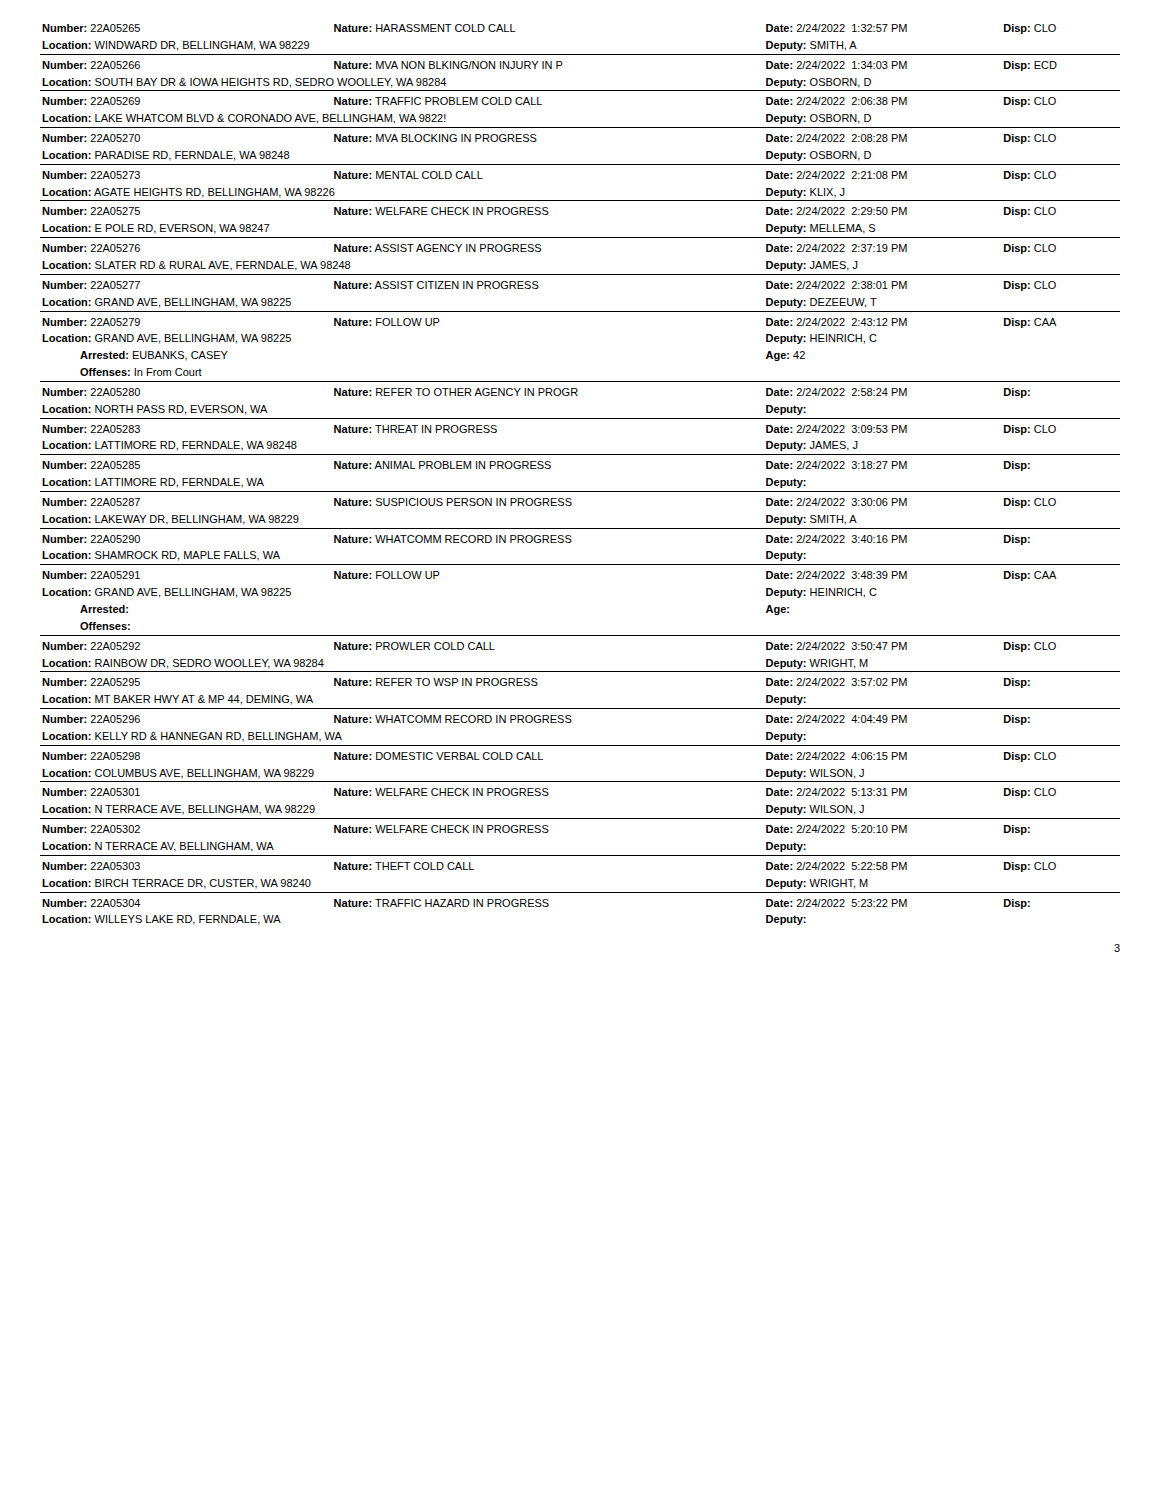| Number: 22A05265 | Nature: HARASSMENT COLD CALL | Date: 2/24/2022 1:32:57 PM | Disp: CLO |
| Location: WINDWARD DR, BELLINGHAM, WA 98229 | Deputy: SMITH, A |
| Number: 22A05266 | Nature: MVA NON BLKING/NON INJURY IN P | Date: 2/24/2022 1:34:03 PM | Disp: ECD |
| Location: SOUTH BAY DR & IOWA HEIGHTS RD, SEDRO WOOLLEY, WA 98284 | Deputy: OSBORN, D |
| Number: 22A05269 | Nature: TRAFFIC PROBLEM COLD CALL | Date: 2/24/2022 2:06:38 PM | Disp: CLO |
| Location: LAKE WHATCOM BLVD & CORONADO AVE, BELLINGHAM, WA 9822! | Deputy: OSBORN, D |
| Number: 22A05270 | Nature: MVA BLOCKING IN PROGRESS | Date: 2/24/2022 2:08:28 PM | Disp: CLO |
| Location: PARADISE RD, FERNDALE, WA 98248 | Deputy: OSBORN, D |
| Number: 22A05273 | Nature: MENTAL COLD CALL | Date: 2/24/2022 2:21:08 PM | Disp: CLO |
| Location: AGATE HEIGHTS RD, BELLINGHAM, WA 98226 | Deputy: KLIX, J |
| Number: 22A05275 | Nature: WELFARE CHECK IN PROGRESS | Date: 2/24/2022 2:29:50 PM | Disp: CLO |
| Location: E POLE RD, EVERSON, WA 98247 | Deputy: MELLEMA, S |
| Number: 22A05276 | Nature: ASSIST AGENCY IN PROGRESS | Date: 2/24/2022 2:37:19 PM | Disp: CLO |
| Location: SLATER RD & RURAL AVE, FERNDALE, WA 98248 | Deputy: JAMES, J |
| Number: 22A05277 | Nature: ASSIST CITIZEN IN PROGRESS | Date: 2/24/2022 2:38:01 PM | Disp: CLO |
| Location: GRAND AVE, BELLINGHAM, WA 98225 | Deputy: DEZEEUW, T |
| Number: 22A05279 | Nature: FOLLOW UP | Date: 2/24/2022 2:43:12 PM | Disp: CAA |
| Location: GRAND AVE, BELLINGHAM, WA 98225 | Deputy: HEINRICH, C |
| Arrested: EUBANKS, CASEY | Age: 42 |
| Offenses: In From Court |
| Number: 22A05280 | Nature: REFER TO OTHER AGENCY IN PROGR | Date: 2/24/2022 2:58:24 PM | Disp: |
| Location: NORTH PASS RD, EVERSON, WA | Deputy: |
| Number: 22A05283 | Nature: THREAT IN PROGRESS | Date: 2/24/2022 3:09:53 PM | Disp: CLO |
| Location: LATTIMORE RD, FERNDALE, WA 98248 | Deputy: JAMES, J |
| Number: 22A05285 | Nature: ANIMAL PROBLEM IN PROGRESS | Date: 2/24/2022 3:18:27 PM | Disp: |
| Location: LATTIMORE RD, FERNDALE, WA | Deputy: |
| Number: 22A05287 | Nature: SUSPICIOUS PERSON IN PROGRESS | Date: 2/24/2022 3:30:06 PM | Disp: CLO |
| Location: LAKEWAY DR, BELLINGHAM, WA 98229 | Deputy: SMITH, A |
| Number: 22A05290 | Nature: WHATCOMM RECORD IN PROGRESS | Date: 2/24/2022 3:40:16 PM | Disp: |
| Location: SHAMROCK RD, MAPLE FALLS, WA | Deputy: |
| Number: 22A05291 | Nature: FOLLOW UP | Date: 2/24/2022 3:48:39 PM | Disp: CAA |
| Location: GRAND AVE, BELLINGHAM, WA 98225 | Deputy: HEINRICH, C |
| Arrested: | Age: |
| Offenses: |
| Number: 22A05292 | Nature: PROWLER COLD CALL | Date: 2/24/2022 3:50:47 PM | Disp: CLO |
| Location: RAINBOW DR, SEDRO WOOLLEY, WA 98284 | Deputy: WRIGHT, M |
| Number: 22A05295 | Nature: REFER TO WSP IN PROGRESS | Date: 2/24/2022 3:57:02 PM | Disp: |
| Location: MT BAKER HWY AT & MP 44, DEMING, WA | Deputy: |
| Number: 22A05296 | Nature: WHATCOMM RECORD IN PROGRESS | Date: 2/24/2022 4:04:49 PM | Disp: |
| Location: KELLY RD & HANNEGAN RD, BELLINGHAM, WA | Deputy: |
| Number: 22A05298 | Nature: DOMESTIC VERBAL COLD CALL | Date: 2/24/2022 4:06:15 PM | Disp: CLO |
| Location: COLUMBUS AVE, BELLINGHAM, WA 98229 | Deputy: WILSON, J |
| Number: 22A05301 | Nature: WELFARE CHECK IN PROGRESS | Date: 2/24/2022 5:13:31 PM | Disp: CLO |
| Location: N TERRACE AVE, BELLINGHAM, WA 98229 | Deputy: WILSON, J |
| Number: 22A05302 | Nature: WELFARE CHECK IN PROGRESS | Date: 2/24/2022 5:20:10 PM | Disp: |
| Location: N TERRACE AV, BELLINGHAM, WA | Deputy: |
| Number: 22A05303 | Nature: THEFT COLD CALL | Date: 2/24/2022 5:22:58 PM | Disp: CLO |
| Location: BIRCH TERRACE DR, CUSTER, WA 98240 | Deputy: WRIGHT, M |
| Number: 22A05304 | Nature: TRAFFIC HAZARD IN PROGRESS | Date: 2/24/2022 5:23:22 PM | Disp: |
| Location: WILLEYS LAKE RD, FERNDALE, WA | Deputy: |
3